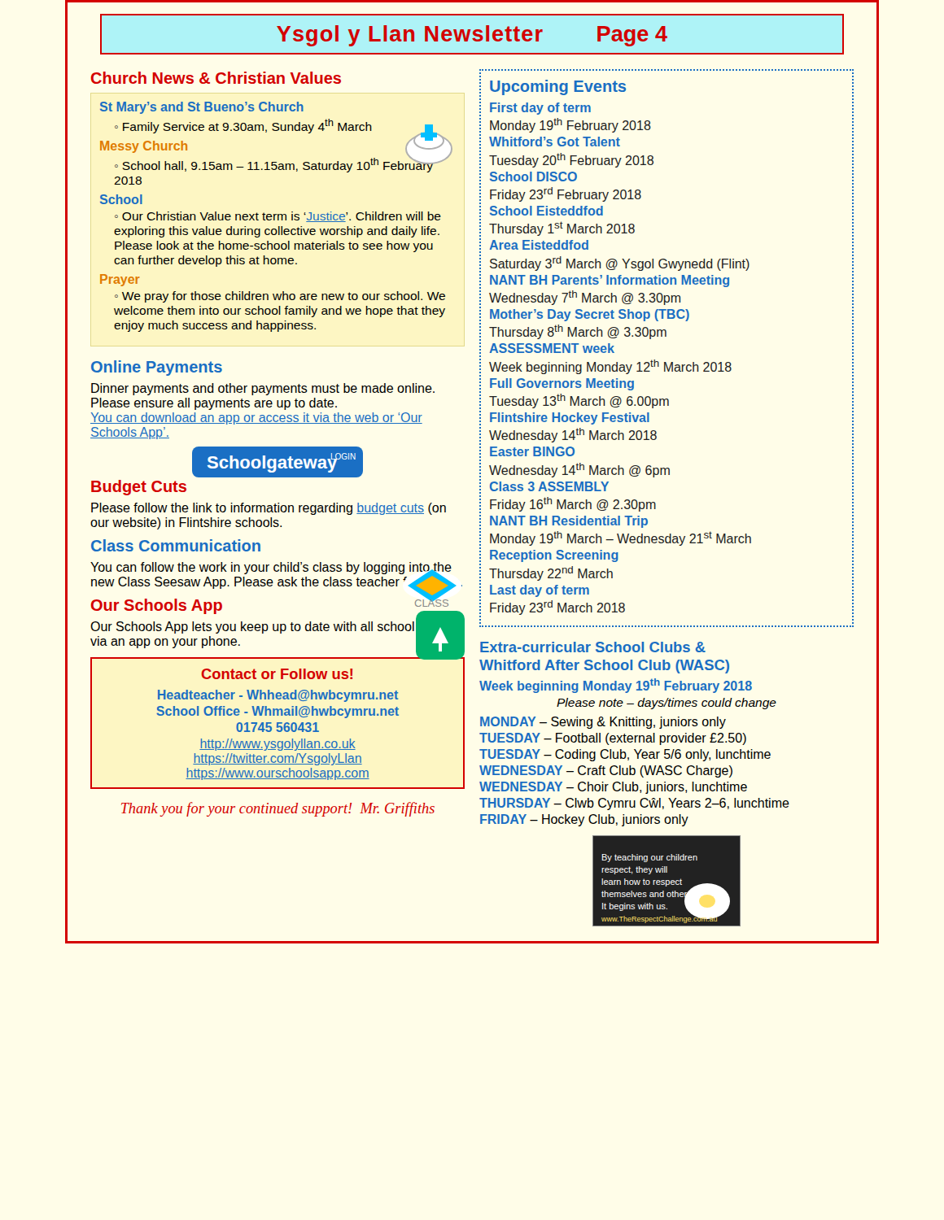Ysgol y Llan Newsletter
Page 4
Church News & Christian Values
St Mary’s and St Bueno’s Church
Family Service at 9.30am, Sunday 4th March
Messy Church
School hall, 9.15am – 11.15am, Saturday 10th February 2018
School
Our Christian Value next term is ‘Justice’. Children will be exploring this value during collective worship and daily life. Please look at the home-school materials to see how you can further develop this at home.
Prayer
We pray for those children who are new to our school. We welcome them into our school family and we hope that they enjoy much success and happiness.
Online Payments
Dinner payments and other payments must be made online. Please ensure all payments are up to date.
You can download an app or access it via the web or ‘Our Schools App’.
Budget Cuts
Please follow the link to information regarding budget cuts (on our website) in Flintshire schools.
Class Communication
You can follow the work in your child’s class by logging into the new Class Seesaw App. Please ask the class teacher for details.
Our Schools App
Our Schools App lets you keep up to date with all school news via an app on your phone.
Contact or Follow us!
Headteacher - Whhead@hwbcymru.net
School Office - Whmail@hwbcymru.net
01745 560431
http://www.ysgolyllan.co.uk https://twitter.com/YsgolyLlan https://www.ourschoolsapp.com
Thank you for your continued support! Mr. Griffiths
Upcoming Events
First day of term
Monday 19th February 2018
Whitford’s Got Talent
Tuesday 20th February 2018
School DISCO
Friday 23rd February 2018
School Eisteddfod
Thursday 1st March 2018
Area Eisteddfod
Saturday 3rd March @ Ysgol Gwynedd (Flint)
NANT BH Parents’ Information Meeting
Wednesday 7th March @ 3.30pm
Mother’s Day Secret Shop (TBC)
Thursday 8th March @ 3.30pm
ASSESSMENT week
Week beginning Monday 12th March 2018
Full Governors Meeting
Tuesday 13th March @ 6.00pm
Flintshire Hockey Festival
Wednesday 14th March 2018
Easter BINGO
Wednesday 14th March @ 6pm
Class 3 ASSEMBLY
Friday 16th March @ 2.30pm
NANT BH Residential Trip
Monday 19th March – Wednesday 21st March
Reception Screening
Thursday 22nd March
Last day of term
Friday 23rd March 2018
Extra-curricular School Clubs &
Whitford After School Club (WASC)
Week beginning Monday 19th February 2018
Please note – days/times could change
MONDAY – Sewing & Knitting, juniors only
TUESDAY – Football (external provider £2.50)
TUESDAY – Coding Club, Year 5/6 only, lunchtime
WEDNESDAY – Craft Club (WASC Charge)
WEDNESDAY – Choir Club, juniors, lunchtime
THURSDAY – Clwb Cymru Cŵl, Years 2–6, lunchtime
FRIDAY – Hockey Club, juniors only